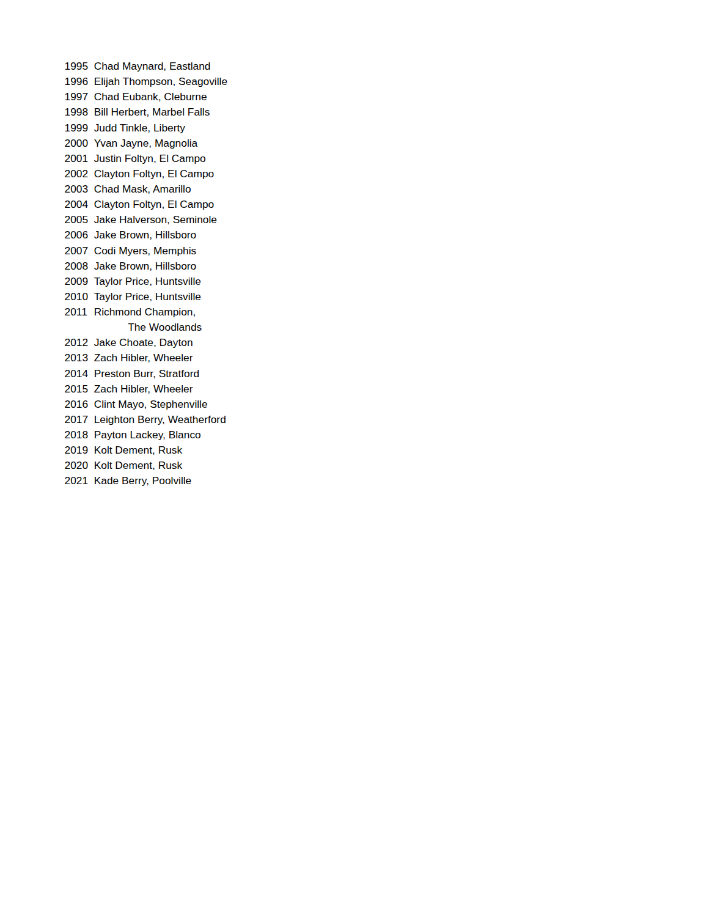| 1995 | Chad Maynard, Eastland |
| 1996 | Elijah Thompson, Seagoville |
| 1997 | Chad Eubank, Cleburne |
| 1998 | Bill Herbert, Marbel Falls |
| 1999 | Judd Tinkle, Liberty |
| 2000 | Yvan Jayne, Magnolia |
| 2001 | Justin Foltyn, El Campo |
| 2002 | Clayton Foltyn, El Campo |
| 2003 | Chad Mask, Amarillo |
| 2004 | Clayton Foltyn, El Campo |
| 2005 | Jake Halverson, Seminole |
| 2006 | Jake Brown, Hillsboro |
| 2007 | Codi Myers, Memphis |
| 2008 | Jake Brown, Hillsboro |
| 2009 | Taylor Price, Huntsville |
| 2010 | Taylor Price, Huntsville |
| 2011 | Richmond Champion, |
| | The Woodlands |
| 2012 | Jake Choate, Dayton |
| 2013 | Zach Hibler, Wheeler |
| 2014 | Preston Burr, Stratford |
| 2015 | Zach Hibler, Wheeler |
| 2016 | Clint Mayo, Stephenville |
| 2017 | Leighton Berry, Weatherford |
| 2018 | Payton Lackey, Blanco |
| 2019 | Kolt Dement, Rusk |
| 2020 | Kolt Dement, Rusk |
| 2021 | Kade Berry, Poolville |